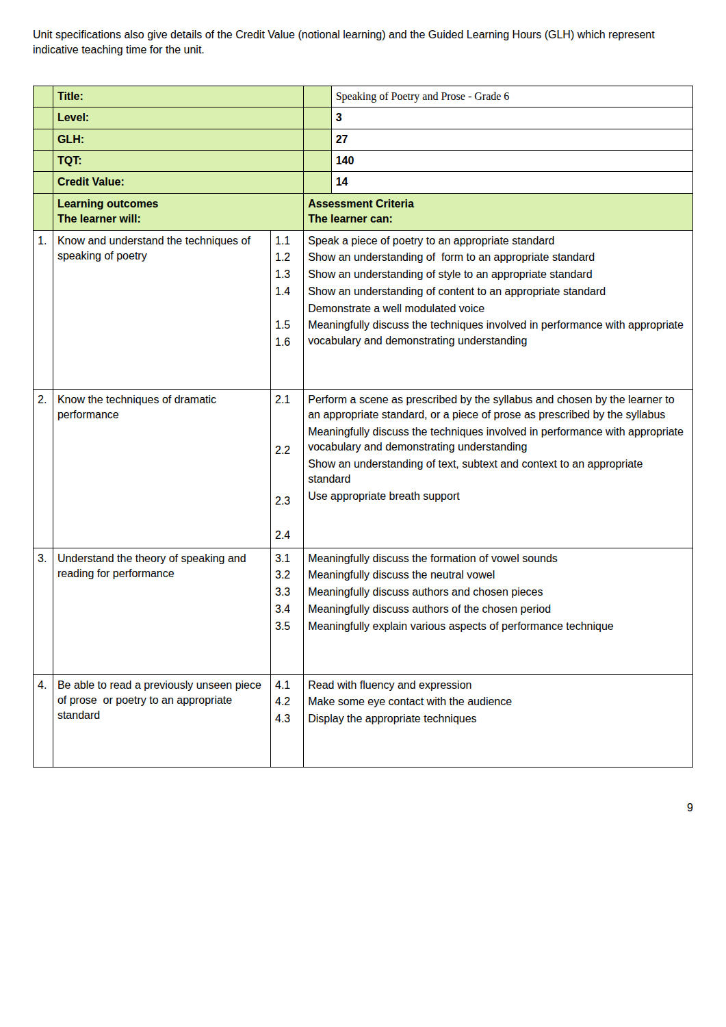Unit specifications also give details of the Credit Value (notional learning) and the Guided Learning Hours (GLH) which represent indicative teaching time for the unit.
| | Title: | | Speaking of Poetry and Prose - Grade 6 |
| | Level: | | 3 |
| | GLH: | | 27 |
| | TQT: | | 140 |
| | Credit Value: | | 14 |
| | Learning outcomes The learner will: | Assessment Criteria The learner can: |
| 1. | Know and understand the techniques of speaking of poetry | 1.1 1.2 1.3 1.4 1.5 1.6 | Speak a piece of poetry to an appropriate standard Show an understanding of form to an appropriate standard Show an understanding of style to an appropriate standard Show an understanding of content to an appropriate standard Demonstrate a well modulated voice Meaningfully discuss the techniques involved in performance with appropriate vocabulary and demonstrating understanding |
| 2. | Know the techniques of dramatic performance | 2.1 2.2 2.3 2.4 | Perform a scene as prescribed by the syllabus and chosen by the learner to an appropriate standard, or a piece of prose as prescribed by the syllabus Meaningfully discuss the techniques involved in performance with appropriate vocabulary and demonstrating understanding Show an understanding of text, subtext and context to an appropriate standard Use appropriate breath support |
| 3. | Understand the theory of speaking and reading for performance | 3.1 3.2 3.3 3.4 3.5 | Meaningfully discuss the formation of vowel sounds Meaningfully discuss the neutral vowel Meaningfully discuss authors and chosen pieces Meaningfully discuss authors of the chosen period Meaningfully explain various aspects of performance technique |
| 4. | Be able to read a previously unseen piece of prose or poetry to an appropriate standard | 4.1 4.2 4.3 | Read with fluency and expression Make some eye contact with the audience Display the appropriate techniques |
9